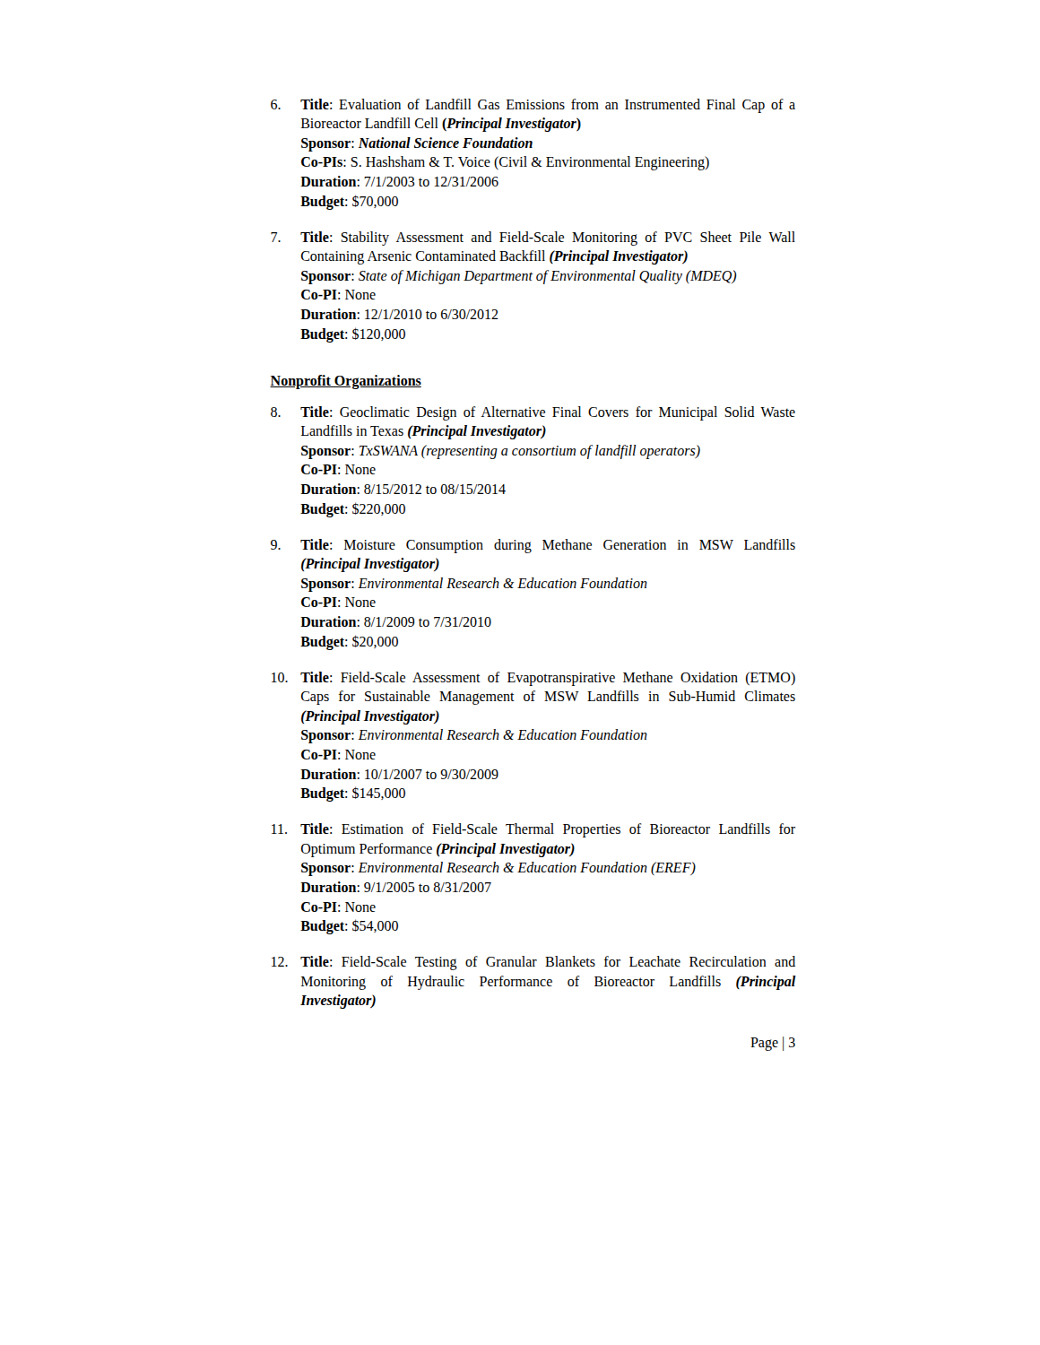6.
Title: Evaluation of Landfill Gas Emissions from an Instrumented Final Cap of a Bioreactor Landfill Cell (Principal Investigator)
Sponsor: National Science Foundation Co-PIs: S. Hashsham & T. Voice (Civil & Environmental Engineering) Duration: 7/1/2003 to 12/31/2006 Budget: $70,000
7.
Title: Stability Assessment and Field-Scale Monitoring of PVC Sheet Pile Wall Containing Arsenic Contaminated Backfill (Principal Investigator)
Sponsor: State of Michigan Department of Environmental Quality (MDEQ) Co-PI: None Duration: 12/1/2010 to 6/30/2012 Budget: $120,000
Nonprofit Organizations
8.
Title: Geoclimatic Design of Alternative Final Covers for Municipal Solid Waste Landfills in Texas (Principal Investigator)
Sponsor: TxSWANA (representing a consortium of landfill operators) Co-PI: None Duration: 8/15/2012 to 08/15/2014 Budget: $220,000
9.
Title: Moisture Consumption during Methane Generation in MSW Landfills (Principal Investigator)
Sponsor: Environmental Research & Education Foundation Co-PI: None Duration: 8/1/2009 to 7/31/2010 Budget: $20,000
10.
Title: Field-Scale Assessment of Evapotranspirative Methane Oxidation (ETMO) Caps for Sustainable Management of MSW Landfills in Sub-Humid Climates (Principal Investigator)
Sponsor: Environmental Research & Education Foundation Co-PI: None Duration: 10/1/2007 to 9/30/2009 Budget: $145,000
11.
Title: Estimation of Field-Scale Thermal Properties of Bioreactor Landfills for Optimum Performance (Principal Investigator)
Sponsor: Environmental Research & Education Foundation (EREF) Duration: 9/1/2005 to 8/31/2007 Co-PI: None Budget: $54,000
12.
Title: Field-Scale Testing of Granular Blankets for Leachate Recirculation and Monitoring of Hydraulic Performance of Bioreactor Landfills (Principal Investigator)
Page | 3